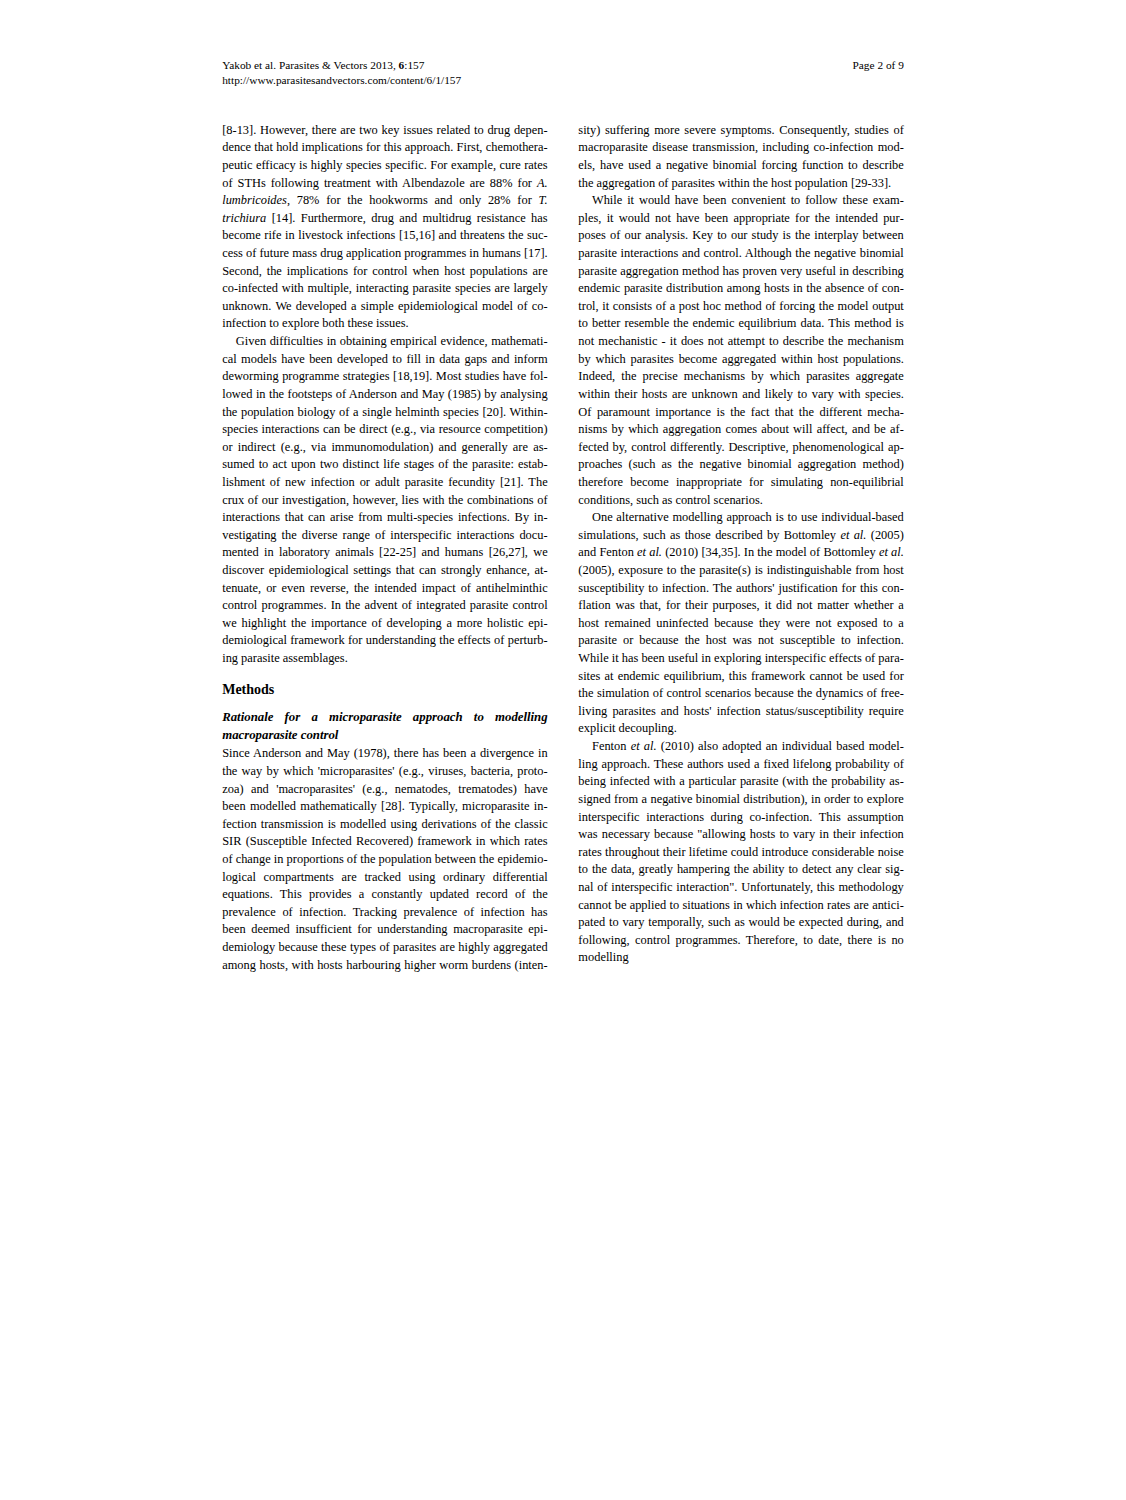Yakob et al. Parasites & Vectors 2013, 6:157 http://www.parasitesandvectors.com/content/6/1/157
Page 2 of 9
[8-13]. However, there are two key issues related to drug dependence that hold implications for this approach. First, chemotherapeutic efficacy is highly species specific. For example, cure rates of STHs following treatment with Albendazole are 88% for A. lumbricoides, 78% for the hookworms and only 28% for T. trichiura [14]. Furthermore, drug and multidrug resistance has become rife in livestock infections [15,16] and threatens the success of future mass drug application programmes in humans [17]. Second, the implications for control when host populations are co-infected with multiple, interacting parasite species are largely unknown. We developed a simple epidemiological model of co-infection to explore both these issues.
Given difficulties in obtaining empirical evidence, mathematical models have been developed to fill in data gaps and inform deworming programme strategies [18,19]. Most studies have followed in the footsteps of Anderson and May (1985) by analysing the population biology of a single helminth species [20]. Within-species interactions can be direct (e.g., via resource competition) or indirect (e.g., via immunomodulation) and generally are assumed to act upon two distinct life stages of the parasite: establishment of new infection or adult parasite fecundity [21]. The crux of our investigation, however, lies with the combinations of interactions that can arise from multi-species infections. By investigating the diverse range of interspecific interactions documented in laboratory animals [22-25] and humans [26,27], we discover epidemiological settings that can strongly enhance, attenuate, or even reverse, the intended impact of antihelminthic control programmes. In the advent of integrated parasite control we highlight the importance of developing a more holistic epidemiological framework for understanding the effects of perturbing parasite assemblages.
Methods
Rationale for a microparasite approach to modelling macroparasite control
Since Anderson and May (1978), there has been a divergence in the way by which 'microparasites' (e.g., viruses, bacteria, protozoa) and 'macroparasites' (e.g., nematodes, trematodes) have been modelled mathematically [28]. Typically, microparasite infection transmission is modelled using derivations of the classic SIR (Susceptible Infected Recovered) framework in which rates of change in proportions of the population between the epidemiological compartments are tracked using ordinary differential equations. This provides a constantly updated record of the prevalence of infection. Tracking prevalence of infection has been deemed insufficient for understanding macroparasite epidemiology because these types of parasites are highly aggregated among hosts, with hosts harbouring higher worm burdens (intensity) suffering more severe symptoms. Consequently, studies of macroparasite disease transmission, including co-infection models, have used a negative binomial forcing function to describe the aggregation of parasites within the host population [29-33].
While it would have been convenient to follow these examples, it would not have been appropriate for the intended purposes of our analysis. Key to our study is the interplay between parasite interactions and control. Although the negative binomial parasite aggregation method has proven very useful in describing endemic parasite distribution among hosts in the absence of control, it consists of a post hoc method of forcing the model output to better resemble the endemic equilibrium data. This method is not mechanistic - it does not attempt to describe the mechanism by which parasites become aggregated within host populations. Indeed, the precise mechanisms by which parasites aggregate within their hosts are unknown and likely to vary with species. Of paramount importance is the fact that the different mechanisms by which aggregation comes about will affect, and be affected by, control differently. Descriptive, phenomenological approaches (such as the negative binomial aggregation method) therefore become inappropriate for simulating non-equilibrial conditions, such as control scenarios.
One alternative modelling approach is to use individual-based simulations, such as those described by Bottomley et al. (2005) and Fenton et al. (2010) [34,35]. In the model of Bottomley et al. (2005), exposure to the parasite(s) is indistinguishable from host susceptibility to infection. The authors' justification for this conflation was that, for their purposes, it did not matter whether a host remained uninfected because they were not exposed to a parasite or because the host was not susceptible to infection. While it has been useful in exploring interspecific effects of parasites at endemic equilibrium, this framework cannot be used for the simulation of control scenarios because the dynamics of free-living parasites and hosts' infection status/susceptibility require explicit decoupling.
Fenton et al. (2010) also adopted an individual based modelling approach. These authors used a fixed lifelong probability of being infected with a particular parasite (with the probability assigned from a negative binomial distribution), in order to explore interspecific interactions during co-infection. This assumption was necessary because "allowing hosts to vary in their infection rates throughout their lifetime could introduce considerable noise to the data, greatly hampering the ability to detect any clear signal of interspecific interaction". Unfortunately, this methodology cannot be applied to situations in which infection rates are anticipated to vary temporally, such as would be expected during, and following, control programmes. Therefore, to date, there is no modelling